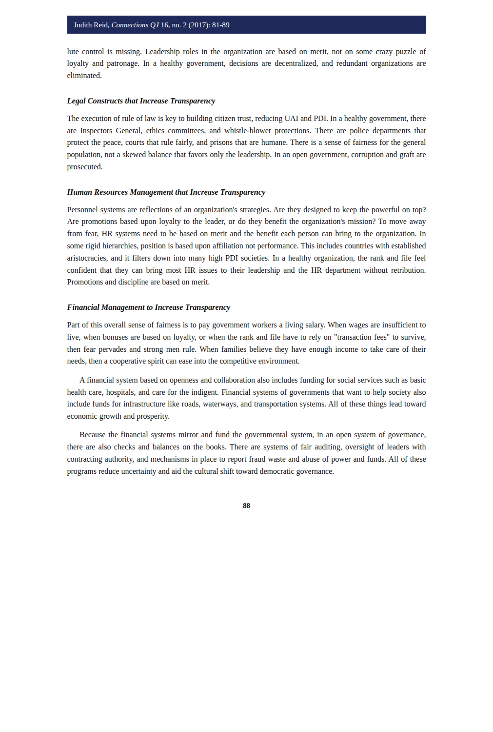Judith Reid, Connections QJ 16, no. 2 (2017): 81-89
lute control is missing. Leadership roles in the organization are based on merit, not on some crazy puzzle of loyalty and patronage. In a healthy government, decisions are decentralized, and redundant organizations are eliminated.
Legal Constructs that Increase Transparency
The execution of rule of law is key to building citizen trust, reducing UAI and PDI. In a healthy government, there are Inspectors General, ethics committees, and whistle-blower protections. There are police departments that protect the peace, courts that rule fairly, and prisons that are humane. There is a sense of fairness for the general population, not a skewed balance that favors only the leadership. In an open government, corruption and graft are prosecuted.
Human Resources Management that Increase Transparency
Personnel systems are reflections of an organization's strategies. Are they designed to keep the powerful on top? Are promotions based upon loyalty to the leader, or do they benefit the organization's mission? To move away from fear, HR systems need to be based on merit and the benefit each person can bring to the organization. In some rigid hierarchies, position is based upon affiliation not performance. This includes countries with established aristocracies, and it filters down into many high PDI societies. In a healthy organization, the rank and file feel confident that they can bring most HR issues to their leadership and the HR department without retribution. Promotions and discipline are based on merit.
Financial Management to Increase Transparency
Part of this overall sense of fairness is to pay government workers a living salary. When wages are insufficient to live, when bonuses are based on loyalty, or when the rank and file have to rely on "transaction fees" to survive, then fear pervades and strong men rule. When families believe they have enough income to take care of their needs, then a cooperative spirit can ease into the competitive environment.
A financial system based on openness and collaboration also includes funding for social services such as basic health care, hospitals, and care for the indigent. Financial systems of governments that want to help society also include funds for infrastructure like roads, waterways, and transportation systems. All of these things lead toward economic growth and prosperity.
Because the financial systems mirror and fund the governmental system, in an open system of governance, there are also checks and balances on the books. There are systems of fair auditing, oversight of leaders with contracting authority, and mechanisms in place to report fraud waste and abuse of power and funds. All of these programs reduce uncertainty and aid the cultural shift toward democratic governance.
88